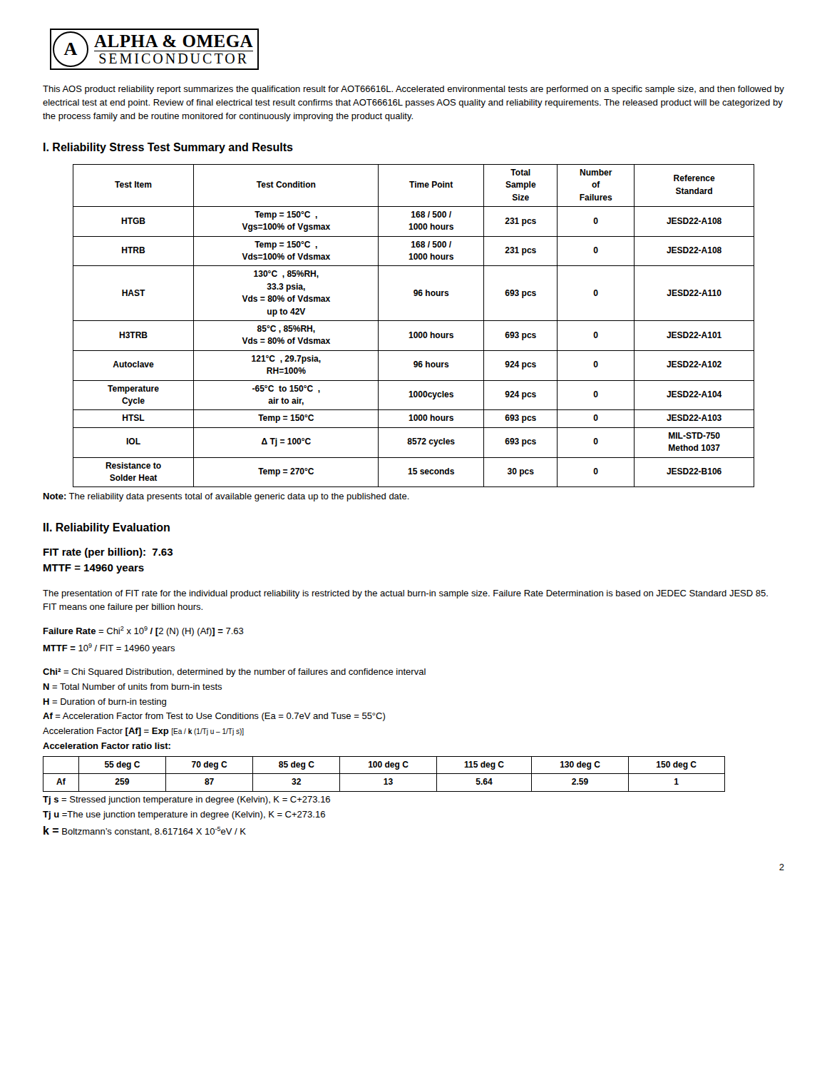A
ALPHA & OMEGA
SEMICONDUCTOR
This AOS product reliability report summarizes the qualification result for AOT66616L. Accelerated environmental tests are performed on a specific sample size, and then followed by electrical test at end point. Review of final electrical test result confirms that AOT66616L passes AOS quality and reliability requirements. The released product will be categorized by the process family and be routine monitored for continuously improving the product quality.
I. Reliability Stress Test Summary and Results
| Test Item | Test Condition | Time Point | Total Sample Size | Number of Failures | Reference Standard |
| --- | --- | --- | --- | --- | --- |
| HTGB | Temp = 150°C , Vgs=100% of Vgsmax | 168 / 500 / 1000 hours | 231 pcs | 0 | JESD22-A108 |
| HTRB | Temp = 150°C , Vds=100% of Vdsmax | 168 / 500 / 1000 hours | 231 pcs | 0 | JESD22-A108 |
| HAST | 130°C , 85%RH, 33.3 psia, Vds = 80% of Vdsmax up to 42V | 96 hours | 693 pcs | 0 | JESD22-A110 |
| H3TRB | 85°C , 85%RH, Vds = 80% of Vdsmax | 1000 hours | 693 pcs | 0 | JESD22-A101 |
| Autoclave | 121°C , 29.7psia, RH=100% | 96 hours | 924 pcs | 0 | JESD22-A102 |
| Temperature Cycle | -65°C to 150°C , air to air, | 1000cycles | 924 pcs | 0 | JESD22-A104 |
| HTSL | Temp = 150°C | 1000 hours | 693 pcs | 0 | JESD22-A103 |
| IOL | Δ Tj = 100°C | 8572 cycles | 693 pcs | 0 | MIL-STD-750 Method 1037 |
| Resistance to Solder Heat | Temp = 270°C | 15 seconds | 30 pcs | 0 | JESD22-B106 |
Note: The reliability data presents total of available generic data up to the published date.
II. Reliability Evaluation
FIT rate (per billion): 7.63
MTTF = 14960 years
The presentation of FIT rate for the individual product reliability is restricted by the actual burn-in sample size. Failure Rate Determination is based on JEDEC Standard JESD 85. FIT means one failure per billion hours.
Failure Rate = Chi2 x 109 / [2 (N) (H) (Af)] = 7.63
MTTF = 109 / FIT = 14960 years
Chi² = Chi Squared Distribution, determined by the number of failures and confidence interval
N = Total Number of units from burn-in tests
H = Duration of burn-in testing
Af = Acceleration Factor from Test to Use Conditions (Ea = 0.7eV and Tuse = 55°C)
Acceleration Factor [Af] = Exp [Ea / k (1/Tj u – 1/Tj s)]
Acceleration Factor ratio list:
| | 55 deg C | 70 deg C | 85 deg C | 100 deg C | 115 deg C | 130 deg C | 150 deg C |
| --- | --- | --- | --- | --- | --- | --- | --- |
| Af | 259 | 87 | 32 | 13 | 5.64 | 2.59 | 1 |
Tj s = Stressed junction temperature in degree (Kelvin), K = C+273.16
Tj u =The use junction temperature in degree (Kelvin), K = C+273.16
k = Boltzmann’s constant, 8.617164 X 10-5eV / K
2